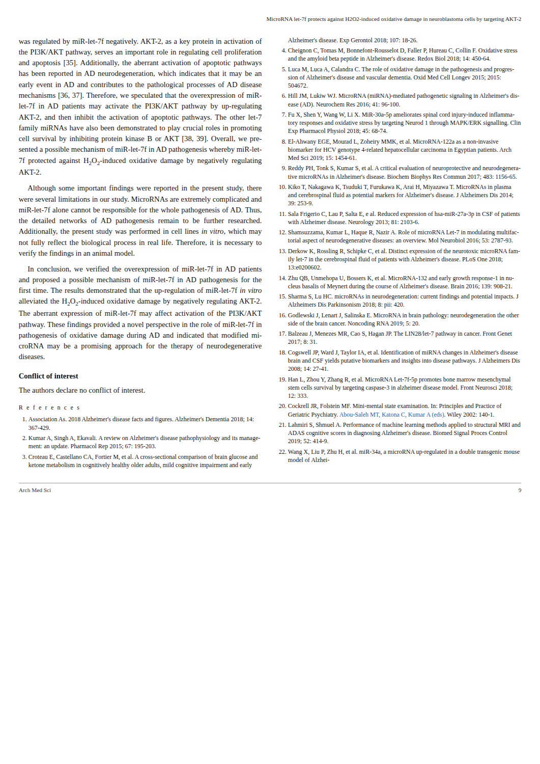MicroRNA let-7f protects against H2O2-induced oxidative damage in neuroblastoma cells by targeting AKT-2
was regulated by miR-let-7f negatively. AKT-2, as a key protein in activation of the PI3K/AKT pathway, serves an important role in regulating cell proliferation and apoptosis [35]. Additionally, the aberrant activation of apoptotic pathways has been reported in AD neurodegeneration, which indicates that it may be an early event in AD and contributes to the pathological processes of AD disease mechanisms [36, 37]. Therefore, we speculated that the overexpression of miR-let-7f in AD patients may activate the PI3K/AKT pathway by up-regulating AKT-2, and then inhibit the activation of apoptotic pathways. The other let-7 family miRNAs have also been demonstrated to play crucial roles in promoting cell survival by inhibiting protein kinase B or AKT [38, 39]. Overall, we presented a possible mechanism of miR-let-7f in AD pathogenesis whereby miR-let-7f protected against H2O2-induced oxidative damage by negatively regulating AKT-2.
Although some important findings were reported in the present study, there were several limitations in our study. MicroRNAs are extremely complicated and miR-let-7f alone cannot be responsible for the whole pathogenesis of AD. Thus, the detailed networks of AD pathogenesis remain to be further researched. Additionally, the present study was performed in cell lines in vitro, which may not fully reflect the biological process in real life. Therefore, it is necessary to verify the findings in an animal model.
In conclusion, we verified the overexpression of miR-let-7f in AD patients and proposed a possible mechanism of miR-let-7f in AD pathogenesis for the first time. The results demonstrated that the up-regulation of miR-let-7f in vitro alleviated the H2O2-induced oxidative damage by negatively regulating AKT-2. The aberrant expression of miR-let-7f may affect activation of the PI3K/AKT pathway. These findings provided a novel perspective in the role of miR-let-7f in pathogenesis of oxidative damage during AD and indicated that modified microRNA may be a promising approach for the therapy of neurodegenerative diseases.
Conflict of interest
The authors declare no conflict of interest.
R e f e r e n c e s
Association As. 2018 Alzheimer's disease facts and figures. Alzheimer's Dementia 2018; 14: 367-429.
Kumar A, Singh A, Ekavali. A review on Alzheimer's disease pathophysiology and its management: an update. Pharmacol Rep 2015; 67: 195-203.
Croteau E, Castellano CA, Fortier M, et al. A cross-sectional comparison of brain glucose and ketone metabolism in cognitively healthy older adults, mild cognitive impairment and early Alzheimer's disease. Exp Gerontol 2018; 107: 18-26.
Cheignon C, Tomas M, Bonnefont-Rousselot D, Faller P, Hureau C, Collin F. Oxidative stress and the amyloid beta peptide in Alzheimer's disease. Redox Biol 2018; 14: 450-64.
Luca M, Luca A, Calandra C. The role of oxidative damage in the pathogenesis and progression of Alzheimer's disease and vascular dementia. Oxid Med Cell Longev 2015; 2015: 504672.
Hill JM, Lukiw WJ. MicroRNA (miRNA)-mediated pathogenetic signaling in Alzheimer's disease (AD). Neurochem Res 2016; 41: 96-100.
Fu X, Shen Y, Wang W, Li X. MiR-30a-5p ameliorates spinal cord injury-induced inflammatory responses and oxidative stress by targeting Neurod 1 through MAPK/ERK signalling. Clin Exp Pharmacol Physiol 2018; 45: 68-74.
El-Ahwany EGE, Mourad L, Zoheiry MMK, et al. MicroRNA-122a as a non-invasive biomarker for HCV genotype 4-related hepatocellular carcinoma in Egyptian patients. Arch Med Sci 2019; 15: 1454-61.
Reddy PH, Tonk S, Kumar S, et al. A critical evaluation of neuroprotective and neurodegenerative microRNAs in Alzheimer's disease. Biochem Biophys Res Commun 2017; 483: 1156-65.
Kiko T, Nakagawa K, Tsuduki T, Furukawa K, Arai H, Miyazawa T. MicroRNAs in plasma and cerebrospinal fluid as potential markers for Alzheimer's disease. J Alzheimers Dis 2014; 39: 253-9.
Sala Frigerio C, Lau P, Salta E, e al. Reduced expression of hsa-miR-27a-3p in CSF of patients with Alzheimer disease. Neurology 2013; 81: 2103-6.
Shamsuzzama, Kumar L, Haque R, Nazir A. Role of microRNA Let-7 in modulating multifactorial aspect of neurodegenerative diseases: an overview. Mol Neurobiol 2016; 53: 2787-93.
Derkow K, Rossling R, Schipke C, et al. Distinct expression of the neurotoxic microRNA family let-7 in the cerebrospinal fluid of patients with Alzheimer's disease. PLoS One 2018; 13:e0200602.
Zhu QB, Unmehopa U, Bossers K, et al. MicroRNA-132 and early growth response-1 in nucleus basalis of Meynert during the course of Alzheimer's disease. Brain 2016; 139: 908-21.
Sharma S, Lu HC. microRNAs in neurodegeneration: current findings and potential impacts. J Alzheimers Dis Parkinsonism 2018; 8: pii: 420.
Godlewski J, Lenart J, Salinska E. MicroRNA in brain pathology: neurodegeneration the other side of the brain cancer. Noncoding RNA 2019; 5: 20.
Balzeau J, Menezes MR, Cao S, Hagan JP. The LIN28/let-7 pathway in cancer. Front Genet 2017; 8: 31.
Cogswell JP, Ward J, Taylor IA, et al. Identification of miRNA changes in Alzheimer's disease brain and CSF yields putative biomarkers and insights into disease pathways. J Alzheimers Dis 2008; 14: 27-41.
Han L, Zhou Y, Zhang R, et al. MicroRNA Let-7f-5p promotes bone marrow mesenchymal stem cells survival by targeting caspase-3 in alzheimer disease model. Front Neurosci 2018; 12: 333.
Cockrell JR, Folstein MF. Mini-mental state examination. In: Principles and Practice of Geriatric Psychiatry. Abou-Saleh MT, Katona C, Kumar A (eds). Wiley 2002: 140-1.
Lahmiri S, Shmuel A. Performance of machine learning methods applied to structural MRI and ADAS cognitive scores in diagnosing Alzheimer's disease. Biomed Signal Proces Control 2019; 52: 414-9.
Wang X, Liu P, Zhu H, et al. miR-34a, a microRNA up-regulated in a double transgenic mouse model of Alzhei-
Arch Med Sci 9